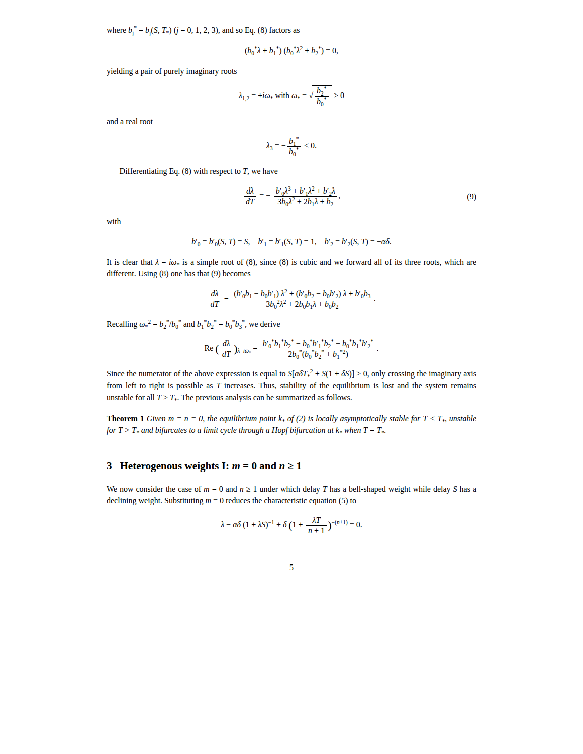where bj* = bj(S, T*) (j = 0, 1, 2, 3), and so Eq. (8) factors as
(b0*λ + b1*) (b0*λ2 + b2*) = 0,
yielding a pair of purely imaginary roots
λ1,2 = ±iω* with ω* = √b2*b0* > 0
and a real root
λ3 = −b1*b0* < 0.
Differentiating Eq. (8) with respect to T, we have
dλ dT = − b′0λ3 + b′1λ2 + b′2λ 3b0λ2 + 2b1λ + b2, (9)
with
b′0 = b′0(S, T) = S, b′1 = b′1(S, T) = 1, b′2 = b′2(S, T) = −αδ.
It is clear that λ = iω* is a simple root of (8), since (8) is cubic and we forward all of its three roots, which are different. Using (8) one has that (9) becomes
dλ dT = (b′0b1 − b0b′1) λ2 + (b′0b2 − b0b′2) λ + b′0b33b02λ2 + 2b0b1λ + b0b2.
Recalling ω*2 = b2*/b0* and b1*b2* = b0*b3*, we derive
Re (dλ dT)λ=iω* = b′0*b1*b2* − b0*b′1*b2* − b0*b1*b′2*2b0*(b0*b2* + b1*2).
Since the numerator of the above expression is equal to S[αδT*2 + S(1 + δS)] > 0, only crossing the imaginary axis from left to right is possible as T increases. Thus, stability of the equilibrium is lost and the system remains unstable for all T > T*. The previous analysis can be summarized as follows.
Theorem 1 Given m = n = 0, the equilibrium point k* of (2) is locally asymptotically stable for T < T*, unstable for T > T* and bifurcates to a limit cycle through a Hopf bifurcation at k* when T = T*.
3 Heterogenous weights I: m = 0 and n ≥ 1
We now consider the case of m = 0 and n ≥ 1 under which delay T has a bell-shaped weight while delay S has a declining weight. Substituting m = 0 reduces the characteristic equation (5) to
λ − αδ (1 + λS)−1 + δ (1 + λT n + 1)−(n+1) = 0.
5